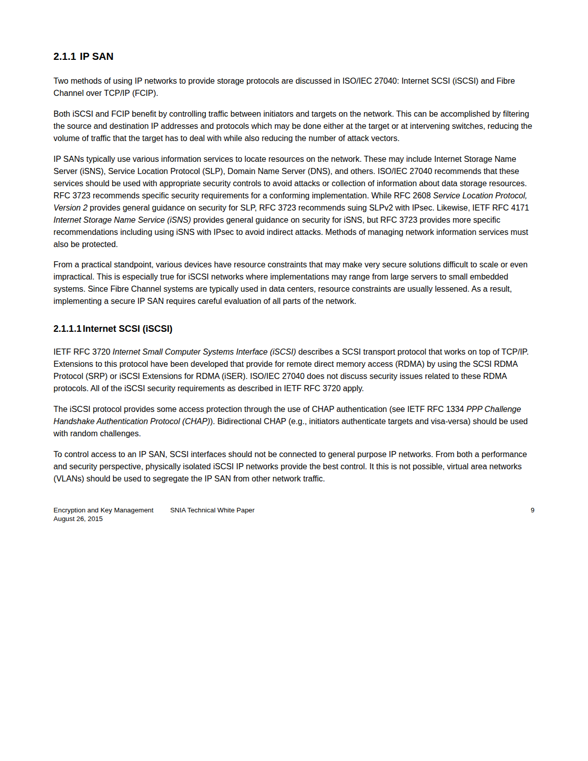2.1.1 IP SAN
Two methods of using IP networks to provide storage protocols are discussed in ISO/IEC 27040: Internet SCSI (iSCSI) and Fibre Channel over TCP/IP (FCIP).
Both iSCSI and FCIP benefit by controlling traffic between initiators and targets on the network. This can be accomplished by filtering the source and destination IP addresses and protocols which may be done either at the target or at intervening switches, reducing the volume of traffic that the target has to deal with while also reducing the number of attack vectors.
IP SANs typically use various information services to locate resources on the network. These may include Internet Storage Name Server (iSNS), Service Location Protocol (SLP), Domain Name Server (DNS), and others. ISO/IEC 27040 recommends that these services should be used with appropriate security controls to avoid attacks or collection of information about data storage resources. RFC 3723 recommends specific security requirements for a conforming implementation. While RFC 2608 Service Location Protocol, Version 2 provides general guidance on security for SLP, RFC 3723 recommends suing SLPv2 with IPsec. Likewise, IETF RFC 4171 Internet Storage Name Service (iSNS) provides general guidance on security for iSNS, but RFC 3723 provides more specific recommendations including using iSNS with IPsec to avoid indirect attacks. Methods of managing network information services must also be protected.
From a practical standpoint, various devices have resource constraints that may make very secure solutions difficult to scale or even impractical. This is especially true for iSCSI networks where implementations may range from large servers to small embedded systems. Since Fibre Channel systems are typically used in data centers, resource constraints are usually lessened. As a result, implementing a secure IP SAN requires careful evaluation of all parts of the network.
2.1.1.1 Internet SCSI (iSCSI)
IETF RFC 3720 Internet Small Computer Systems Interface (iSCSI) describes a SCSI transport protocol that works on top of TCP/IP. Extensions to this protocol have been developed that provide for remote direct memory access (RDMA) by using the SCSI RDMA Protocol (SRP) or iSCSI Extensions for RDMA (iSER). ISO/IEC 27040 does not discuss security issues related to these RDMA protocols. All of the iSCSI security requirements as described in IETF RFC 3720 apply.
The iSCSI protocol provides some access protection through the use of CHAP authentication (see IETF RFC 1334 PPP Challenge Handshake Authentication Protocol (CHAP)). Bidirectional CHAP (e.g., initiators authenticate targets and visa-versa) should be used with random challenges.
To control access to an IP SAN, SCSI interfaces should not be connected to general purpose IP networks. From both a performance and security perspective, physically isolated iSCSI IP networks provide the best control. It this is not possible, virtual area networks (VLANs) should be used to segregate the IP SAN from other network traffic.
Encryption and Key Management SNIA Technical White Paper 9 August 26, 2015